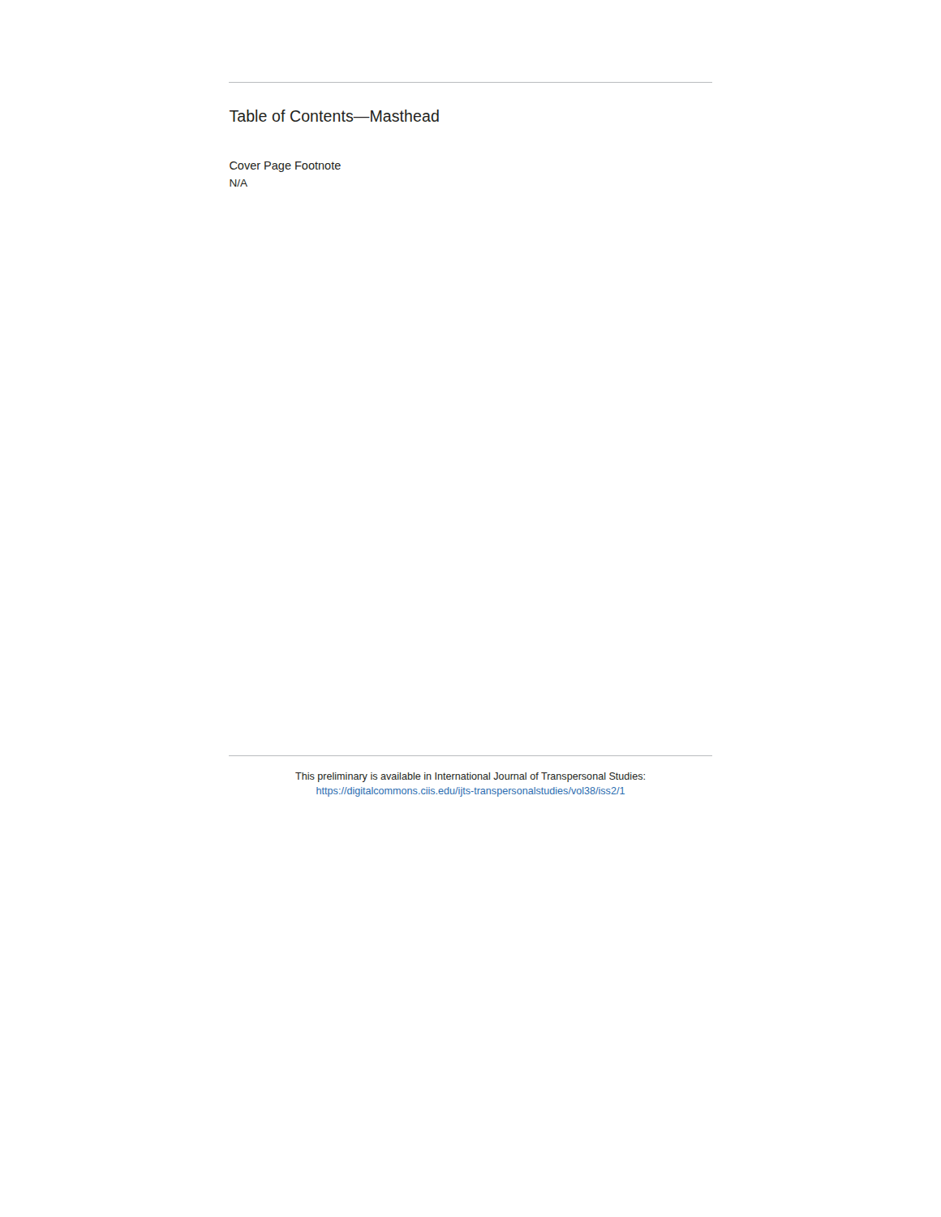Table of Contents—Masthead
Cover Page Footnote
N/A
This preliminary is available in International Journal of Transpersonal Studies: https://digitalcommons.ciis.edu/ijts-transpersonalstudies/vol38/iss2/1